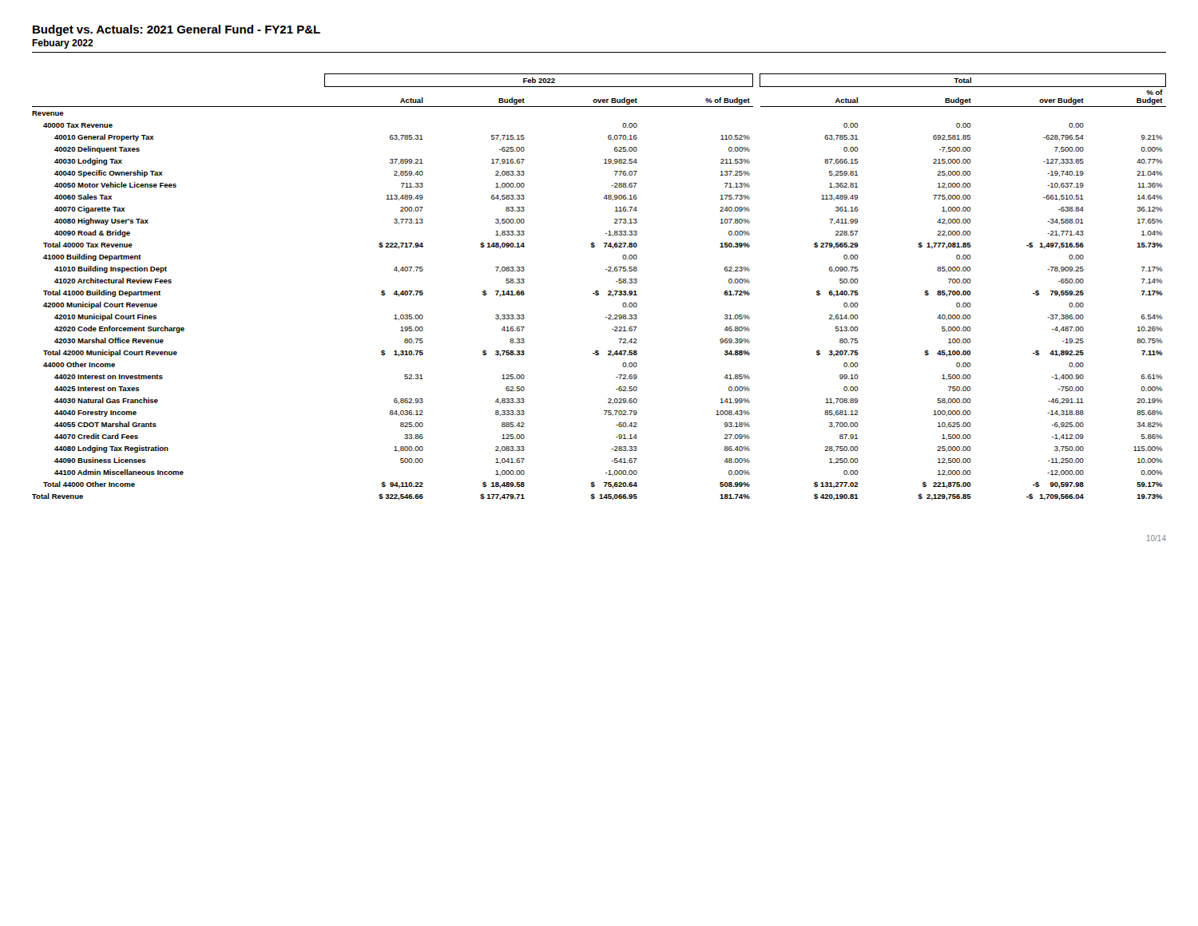Budget vs. Actuals: 2021 General Fund - FY21 P&L
Febuary 2022
| | Feb 2022 | | Total |
| --- | --- | --- | --- |
| | Actual | Budget | over Budget | % of Budget | | Actual | Budget | over Budget | % of Budget |
| Revenue | | | | | | | | | |
| 40000 Tax Revenue | | | 0.00 | | | 0.00 | 0.00 | 0.00 | |
| 40010 General Property Tax | 63,785.31 | 57,715.15 | 6,070.16 | 110.52% | | 63,785.31 | 692,581.85 | -628,796.54 | 9.21% |
| 40020 Delinquent Taxes | | -625.00 | 625.00 | 0.00% | | 0.00 | -7,500.00 | 7,500.00 | 0.00% |
| 40030 Lodging Tax | 37,899.21 | 17,916.67 | 19,982.54 | 211.53% | | 87,666.15 | 215,000.00 | -127,333.85 | 40.77% |
| 40040 Specific Ownership Tax | 2,859.40 | 2,083.33 | 776.07 | 137.25% | | 5,259.81 | 25,000.00 | -19,740.19 | 21.04% |
| 40050 Motor Vehicle License Fees | 711.33 | 1,000.00 | -288.67 | 71.13% | | 1,362.81 | 12,000.00 | -10,637.19 | 11.36% |
| 40060 Sales Tax | 113,489.49 | 64,583.33 | 48,906.16 | 175.73% | | 113,489.49 | 775,000.00 | -661,510.51 | 14.64% |
| 40070 Cigarette Tax | 200.07 | 83.33 | 116.74 | 240.09% | | 361.16 | 1,000.00 | -638.84 | 36.12% |
| 40080 Highway User's Tax | 3,773.13 | 3,500.00 | 273.13 | 107.80% | | 7,411.99 | 42,000.00 | -34,588.01 | 17.65% |
| 40090 Road & Bridge | | 1,833.33 | -1,833.33 | 0.00% | | 228.57 | 22,000.00 | -21,771.43 | 1.04% |
| Total 40000 Tax Revenue | $ 222,717.94 | $ 148,090.14 | $ 74,627.80 | 150.39% | | $ 279,565.29 | $ 1,777,081.85 | -$ 1,497,516.56 | 15.73% |
| 41000 Building Department | | | 0.00 | | | 0.00 | 0.00 | 0.00 | |
| 41010 Building Inspection Dept | 4,407.75 | 7,083.33 | -2,675.58 | 62.23% | | 6,090.75 | 85,000.00 | -78,909.25 | 7.17% |
| 41020 Architectural Review Fees | | 58.33 | -58.33 | 0.00% | | 50.00 | 700.00 | -650.00 | 7.14% |
| Total 41000 Building Department | $ 4,407.75 | $ 7,141.66 | -$ 2,733.91 | 61.72% | | $ 6,140.75 | $ 85,700.00 | -$ 79,559.25 | 7.17% |
| 42000 Municipal Court Revenue | | | 0.00 | | | 0.00 | 0.00 | 0.00 | |
| 42010 Municipal Court Fines | 1,035.00 | 3,333.33 | -2,298.33 | 31.05% | | 2,614.00 | 40,000.00 | -37,386.00 | 6.54% |
| 42020 Code Enforcement Surcharge | 195.00 | 416.67 | -221.67 | 46.80% | | 513.00 | 5,000.00 | -4,487.00 | 10.26% |
| 42030 Marshal Office Revenue | 80.75 | 8.33 | 72.42 | 969.39% | | 80.75 | 100.00 | -19.25 | 80.75% |
| Total 42000 Municipal Court Revenue | $ 1,310.75 | $ 3,758.33 | -$ 2,447.58 | 34.88% | | $ 3,207.75 | $ 45,100.00 | -$ 41,892.25 | 7.11% |
| 44000 Other Income | | | 0.00 | | | 0.00 | 0.00 | 0.00 | |
| 44020 Interest on Investments | 52.31 | 125.00 | -72.69 | 41.85% | | 99.10 | 1,500.00 | -1,400.90 | 6.61% |
| 44025 Interest on Taxes | | 62.50 | -62.50 | 0.00% | | 0.00 | 750.00 | -750.00 | 0.00% |
| 44030 Natural Gas Franchise | 6,862.93 | 4,833.33 | 2,029.60 | 141.99% | | 11,708.89 | 58,000.00 | -46,291.11 | 20.19% |
| 44040 Forestry Income | 84,036.12 | 8,333.33 | 75,702.79 | 1008.43% | | 85,681.12 | 100,000.00 | -14,318.88 | 85.68% |
| 44055 CDOT Marshal Grants | 825.00 | 885.42 | -60.42 | 93.18% | | 3,700.00 | 10,625.00 | -6,925.00 | 34.82% |
| 44070 Credit Card Fees | 33.86 | 125.00 | -91.14 | 27.09% | | 87.91 | 1,500.00 | -1,412.09 | 5.86% |
| 44080 Lodging Tax Registration | 1,800.00 | 2,083.33 | -283.33 | 86.40% | | 28,750.00 | 25,000.00 | 3,750.00 | 115.00% |
| 44090 Business Licenses | 500.00 | 1,041.67 | -541.67 | 48.00% | | 1,250.00 | 12,500.00 | -11,250.00 | 10.00% |
| 44100 Admin Miscellaneous Income | | 1,000.00 | -1,000.00 | 0.00% | | 0.00 | 12,000.00 | -12,000.00 | 0.00% |
| Total 44000 Other Income | $ 94,110.22 | $ 18,489.58 | $ 75,620.64 | 508.99% | | $ 131,277.02 | $ 221,875.00 | -$ 90,597.98 | 59.17% |
| Total Revenue | $ 322,546.66 | $ 177,479.71 | $ 145,066.95 | 181.74% | | $ 420,190.81 | $ 2,129,756.85 | -$ 1,709,566.04 | 19.73% |
10/14